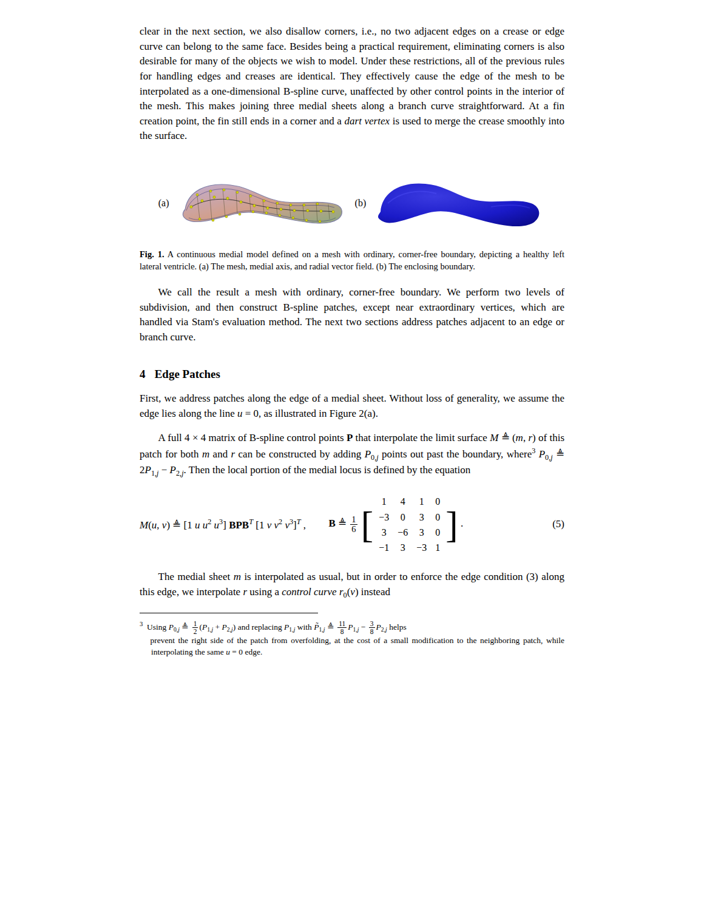clear in the next section, we also disallow corners, i.e., no two adjacent edges on a crease or edge curve can belong to the same face. Besides being a practical requirement, eliminating corners is also desirable for many of the objects we wish to model. Under these restrictions, all of the previous rules for handling edges and creases are identical. They effectively cause the edge of the mesh to be interpolated as a one-dimensional B-spline curve, unaffected by other control points in the interior of the mesh. This makes joining three medial sheets along a branch curve straightforward. At a fin creation point, the fin still ends in a corner and a dart vertex is used to merge the crease smoothly into the surface.
(a)
(b)
Fig. 1. A continuous medial model defined on a mesh with ordinary, corner-free boundary, depicting a healthy left lateral ventricle. (a) The mesh, medial axis, and radial vector field. (b) The enclosing boundary.
We call the result a mesh with ordinary, corner-free boundary. We perform two levels of subdivision, and then construct B-spline patches, except near extraordinary vertices, which are handled via Stam's evaluation method. The next two sections address patches adjacent to an edge or branch curve.
4 Edge Patches
First, we address patches along the edge of a medial sheet. Without loss of generality, we assume the edge lies along the line u = 0, as illustrated in Figure 2(a).
A full 4 × 4 matrix of B-spline control points P that interpolate the limit surface M ≜ (m, r) of this patch for both m and r can be constructed by adding P0,j points out past the boundary, where3 P0,j ≜ 2P1,j − P2,j. Then the local portion of the medial locus is defined by the equation
M(u, v) ≜ [1 u u2 u3] BPBT [1 v v2 v3]T , B ≜ 16 [
| 1 | 4 | 1 | 0 |
| −3 | 0 | 3 | 0 |
| 3 | −6 | 3 | 0 |
| −1 | 3 | −3 | 1 |
] . (5)
The medial sheet m is interpolated as usual, but in order to enforce the edge condition (3) along this edge, we interpolate r using a control curve r0(v) instead
3 Using P0,j ≜ 12(P1,j + P2,j) and replacing P1,j with P̃1,j ≜ 118 P1,j − 38 P2,j helps prevent the right side of the patch from overfolding, at the cost of a small modification to the neighboring patch, while interpolating the same u = 0 edge.